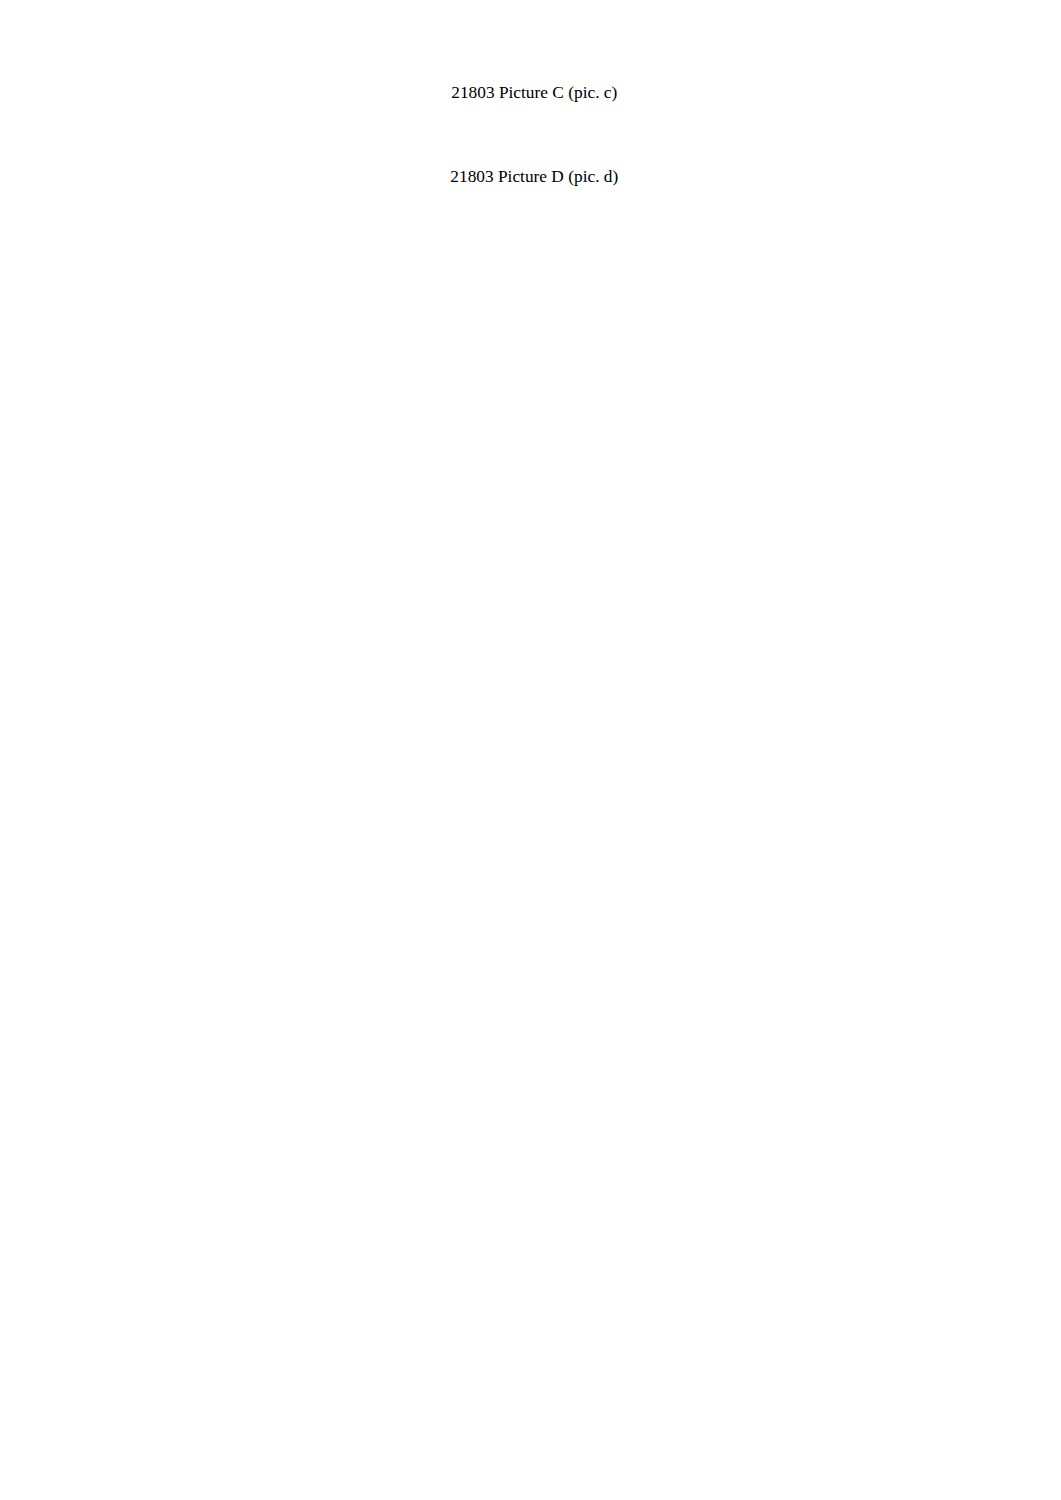21803 Picture C (pic. c)
21803 Picture D (pic. d)